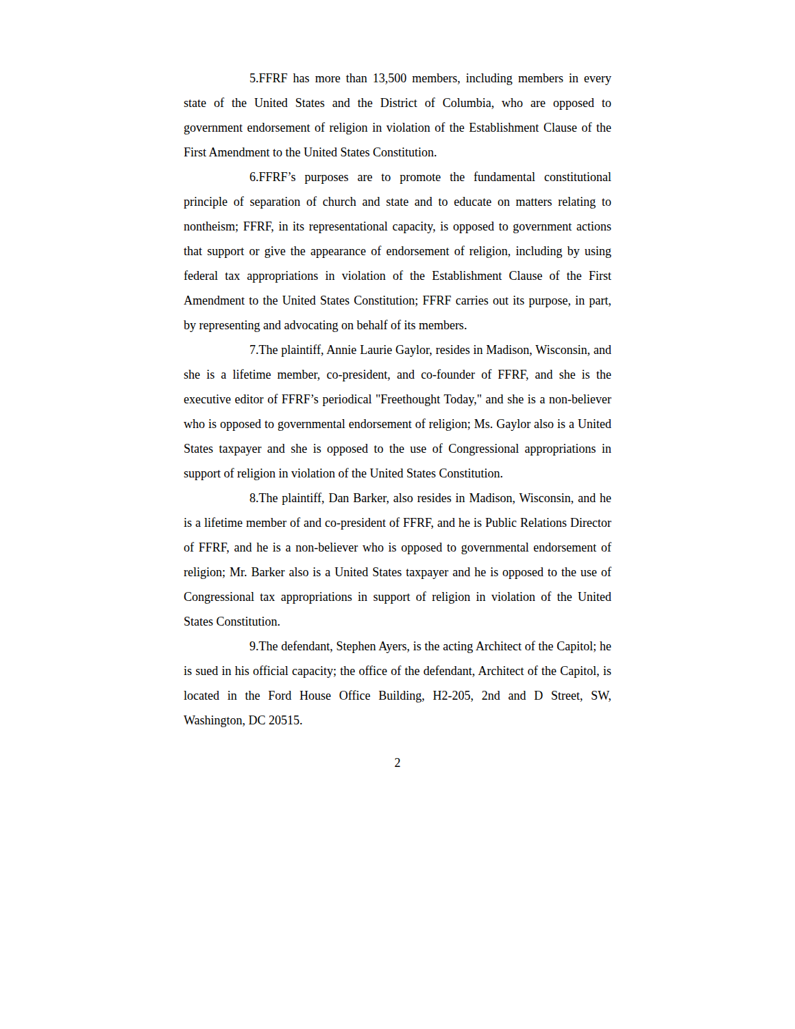5. FFRF has more than 13,500 members, including members in every state of the United States and the District of Columbia, who are opposed to government endorsement of religion in violation of the Establishment Clause of the First Amendment to the United States Constitution.
6. FFRF’s purposes are to promote the fundamental constitutional principle of separation of church and state and to educate on matters relating to nontheism; FFRF, in its representational capacity, is opposed to government actions that support or give the appearance of endorsement of religion, including by using federal tax appropriations in violation of the Establishment Clause of the First Amendment to the United States Constitution; FFRF carries out its purpose, in part, by representing and advocating on behalf of its members.
7. The plaintiff, Annie Laurie Gaylor, resides in Madison, Wisconsin, and she is a lifetime member, co-president, and co-founder of FFRF, and she is the executive editor of FFRF’s periodical "Freethought Today," and she is a non-believer who is opposed to governmental endorsement of religion; Ms. Gaylor also is a United States taxpayer and she is opposed to the use of Congressional appropriations in support of religion in violation of the United States Constitution.
8. The plaintiff, Dan Barker, also resides in Madison, Wisconsin, and he is a lifetime member of and co-president of FFRF, and he is Public Relations Director of FFRF, and he is a non-believer who is opposed to governmental endorsement of religion; Mr. Barker also is a United States taxpayer and he is opposed to the use of Congressional tax appropriations in support of religion in violation of the United States Constitution.
9. The defendant, Stephen Ayers, is the acting Architect of the Capitol; he is sued in his official capacity; the office of the defendant, Architect of the Capitol, is located in the Ford House Office Building, H2-205, 2nd and D Street, SW, Washington, DC 20515.
2